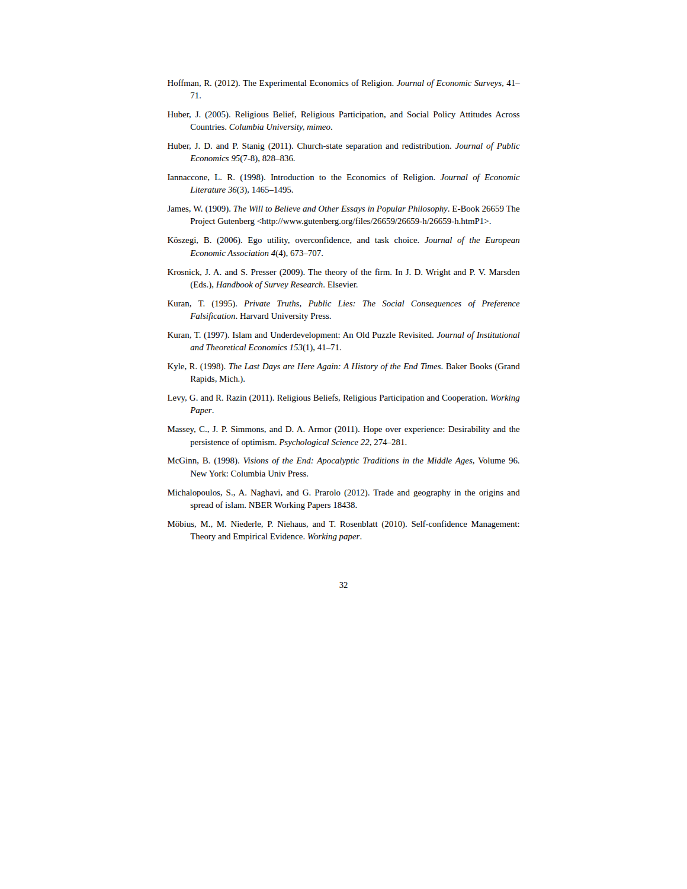Hoffman, R. (2012). The Experimental Economics of Religion. Journal of Economic Surveys, 41–71.
Huber, J. (2005). Religious Belief, Religious Participation, and Social Policy Attitudes Across Countries. Columbia University, mimeo.
Huber, J. D. and P. Stanig (2011). Church-state separation and redistribution. Journal of Public Economics 95(7-8), 828–836.
Iannaccone, L. R. (1998). Introduction to the Economics of Religion. Journal of Economic Literature 36(3), 1465–1495.
James, W. (1909). The Will to Believe and Other Essays in Popular Philosophy. E-Book 26659 The Project Gutenberg <http://www.gutenberg.org/files/26659/26659-h/26659-h.htmP1>.
Köszegi, B. (2006). Ego utility, overconfidence, and task choice. Journal of the European Economic Association 4(4), 673–707.
Krosnick, J. A. and S. Presser (2009). The theory of the firm. In J. D. Wright and P. V. Marsden (Eds.), Handbook of Survey Research. Elsevier.
Kuran, T. (1995). Private Truths, Public Lies: The Social Consequences of Preference Falsification. Harvard University Press.
Kuran, T. (1997). Islam and Underdevelopment: An Old Puzzle Revisited. Journal of Institutional and Theoretical Economics 153(1), 41–71.
Kyle, R. (1998). The Last Days are Here Again: A History of the End Times. Baker Books (Grand Rapids, Mich.).
Levy, G. and R. Razin (2011). Religious Beliefs, Religious Participation and Cooperation. Working Paper.
Massey, C., J. P. Simmons, and D. A. Armor (2011). Hope over experience: Desirability and the persistence of optimism. Psychological Science 22, 274–281.
McGinn, B. (1998). Visions of the End: Apocalyptic Traditions in the Middle Ages, Volume 96. New York: Columbia Univ Press.
Michalopoulos, S., A. Naghavi, and G. Prarolo (2012). Trade and geography in the origins and spread of islam. NBER Working Papers 18438.
Möbius, M., M. Niederle, P. Niehaus, and T. Rosenblatt (2010). Self-confidence Management: Theory and Empirical Evidence. Working paper.
32